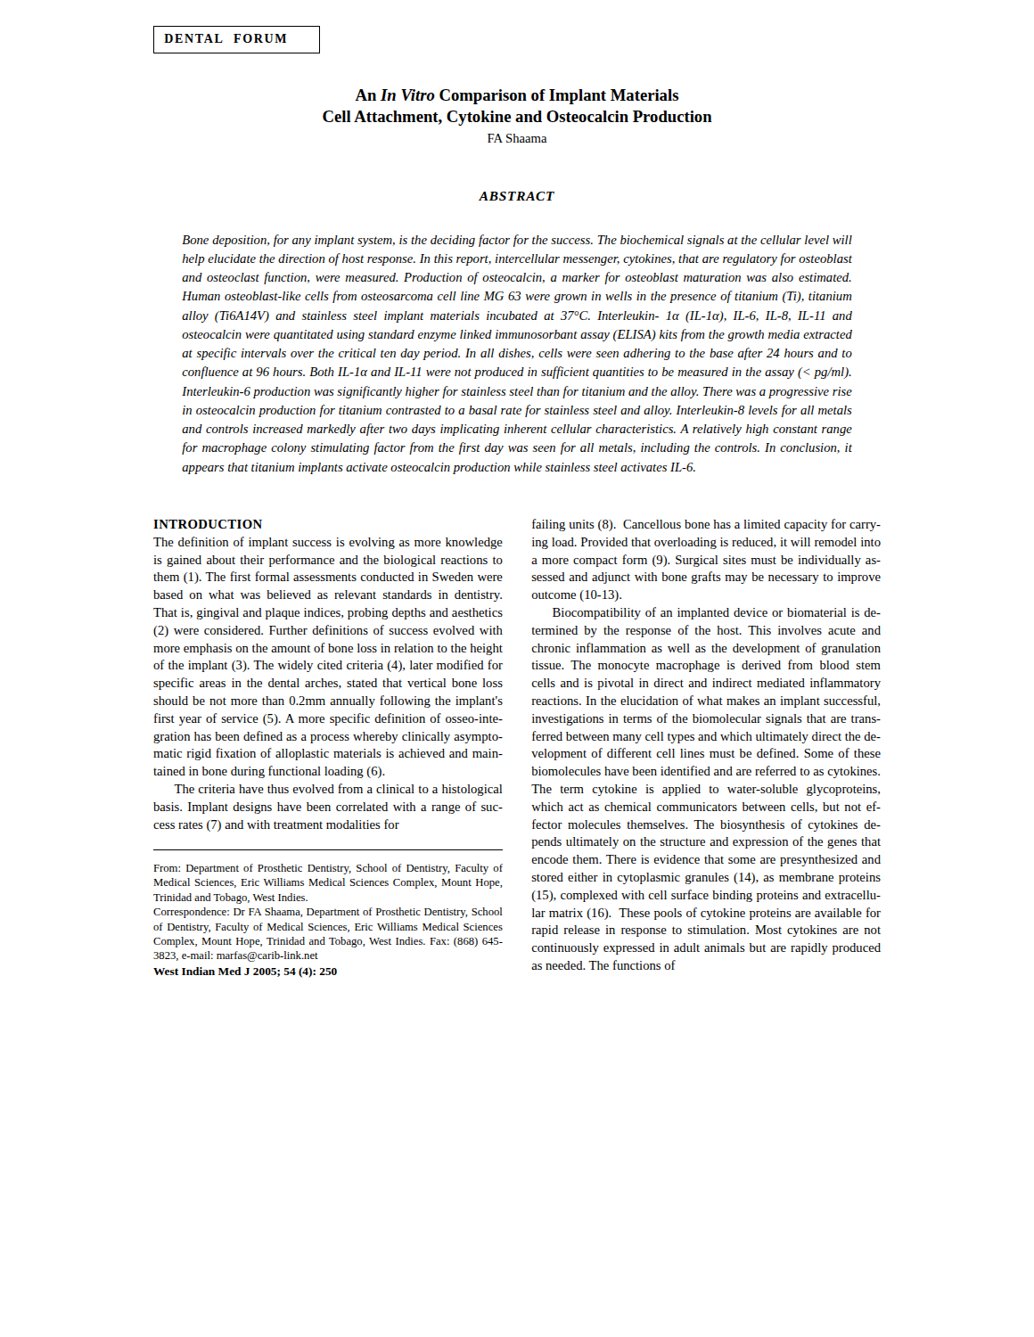DENTAL FORUM
An In Vitro Comparison of Implant Materials
Cell Attachment, Cytokine and Osteocalcin Production
FA Shaama
ABSTRACT
Bone deposition, for any implant system, is the deciding factor for the success. The biochemical signals at the cellular level will help elucidate the direction of host response. In this report, intercellular messenger, cytokines, that are regulatory for osteoblast and osteoclast function, were measured. Production of osteocalcin, a marker for osteoblast maturation was also estimated. Human osteoblast-like cells from osteosarcoma cell line MG 63 were grown in wells in the presence of titanium (Ti), titanium alloy (Ti6A14V) and stainless steel implant materials incubated at 37°C. Interleukin- 1α (IL-1α), IL-6, IL-8, IL-11 and osteocalcin were quantitated using standard enzyme linked immunosorbant assay (ELISA) kits from the growth media extracted at specific intervals over the critical ten day period. In all dishes, cells were seen adhering to the base after 24 hours and to confluence at 96 hours. Both IL-1α and IL-11 were not produced in sufficient quantities to be measured in the assay (< pg/ml). Interleukin-6 production was significantly higher for stainless steel than for titanium and the alloy. There was a progressive rise in osteocalcin production for titanium contrasted to a basal rate for stainless steel and alloy. Interleukin-8 levels for all metals and controls increased markedly after two days implicating inherent cellular characteristics. A relatively high constant range for macrophage colony stimulating factor from the first day was seen for all metals, including the controls. In conclusion, it appears that titanium implants activate osteocalcin production while stainless steel activates IL-6.
INTRODUCTION
The definition of implant success is evolving as more knowledge is gained about their performance and the biological reactions to them (1). The first formal assessments conducted in Sweden were based on what was believed as relevant standards in dentistry. That is, gingival and plaque indices, probing depths and aesthetics (2) were considered. Further definitions of success evolved with more emphasis on the amount of bone loss in relation to the height of the implant (3). The widely cited criteria (4), later modified for specific areas in the dental arches, stated that vertical bone loss should be not more than 0.2mm annually following the implant's first year of service (5). A more specific definition of osseo-integration has been defined as a process whereby clinically asymptomatic rigid fixation of alloplastic materials is achieved and maintained in bone during functional loading (6).
The criteria have thus evolved from a clinical to a histological basis. Implant designs have been correlated with a range of success rates (7) and with treatment modalities for
From: Department of Prosthetic Dentistry, School of Dentistry, Faculty of Medical Sciences, Eric Williams Medical Sciences Complex, Mount Hope, Trinidad and Tobago, West Indies.
Correspondence: Dr FA Shaama, Department of Prosthetic Dentistry, School of Dentistry, Faculty of Medical Sciences, Eric Williams Medical Sciences Complex, Mount Hope, Trinidad and Tobago, West Indies. Fax: (868) 645-3823, e-mail: marfas@carib-link.net
West Indian Med J 2005; 54 (4): 250
failing units (8). Cancellous bone has a limited capacity for carrying load. Provided that overloading is reduced, it will remodel into a more compact form (9). Surgical sites must be individually assessed and adjunct with bone grafts may be necessary to improve outcome (10-13).
Biocompatibility of an implanted device or biomaterial is determined by the response of the host. This involves acute and chronic inflammation as well as the development of granulation tissue. The monocyte macrophage is derived from blood stem cells and is pivotal in direct and indirect mediated inflammatory reactions. In the elucidation of what makes an implant successful, investigations in terms of the biomolecular signals that are transferred between many cell types and which ultimately direct the development of different cell lines must be defined. Some of these biomolecules have been identified and are referred to as cytokines. The term cytokine is applied to water-soluble glycoproteins, which act as chemical communicators between cells, but not effector molecules themselves. The biosynthesis of cytokines depends ultimately on the structure and expression of the genes that encode them. There is evidence that some are presynthesized and stored either in cytoplasmic granules (14), as membrane proteins (15), complexed with cell surface binding proteins and extracellular matrix (16). These pools of cytokine proteins are available for rapid release in response to stimulation. Most cytokines are not continuously expressed in adult animals but are rapidly produced as needed. The functions of